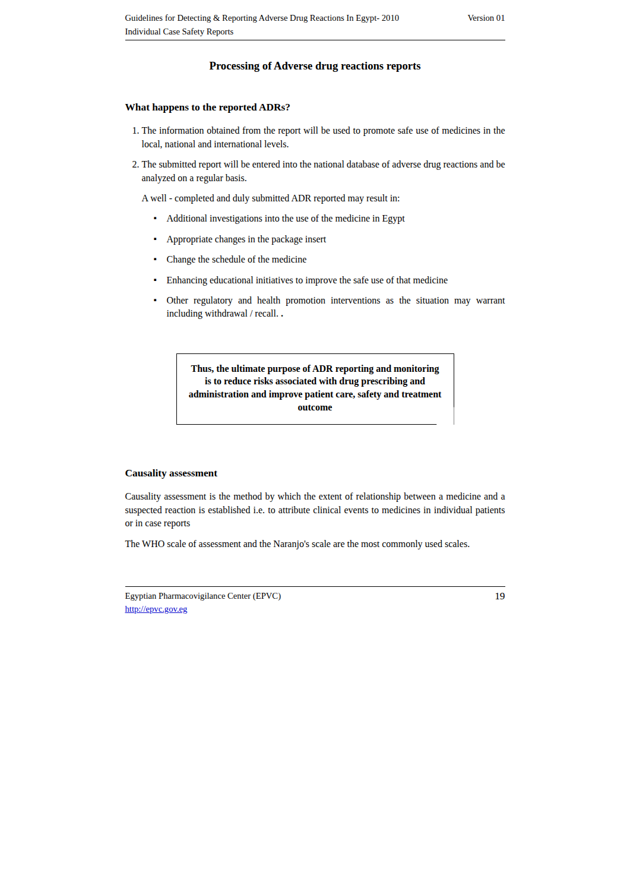Guidelines for Detecting & Reporting Adverse Drug Reactions In Egypt- 2010
Version 01
Individual Case Safety Reports
Processing of Adverse drug reactions reports
What happens to the reported ADRs?
The information obtained from the report will be used to promote safe use of medicines in the local, national and international levels.
The submitted report will be entered into the national database of adverse drug reactions and be analyzed on a regular basis.
A well - completed and duly submitted ADR reported may result in:
Additional investigations into the use of the medicine in Egypt
Appropriate changes in the package insert
Change the schedule of the medicine
Enhancing educational initiatives to improve the safe use of that medicine
Other regulatory and health promotion interventions as the situation may warrant including withdrawal / recall. .
Thus, the ultimate purpose of ADR reporting and monitoring is to reduce risks associated with drug prescribing and administration and improve patient care, safety and treatment outcome
Causality assessment
Causality assessment is the method by which the extent of relationship between a medicine and a suspected reaction is established i.e. to attribute clinical events to medicines in individual patients or in case reports
The WHO scale of assessment and the Naranjo's scale are the most commonly used scales.
Egyptian Pharmacovigilance Center (EPVC)
http://epvc.gov.eg
19